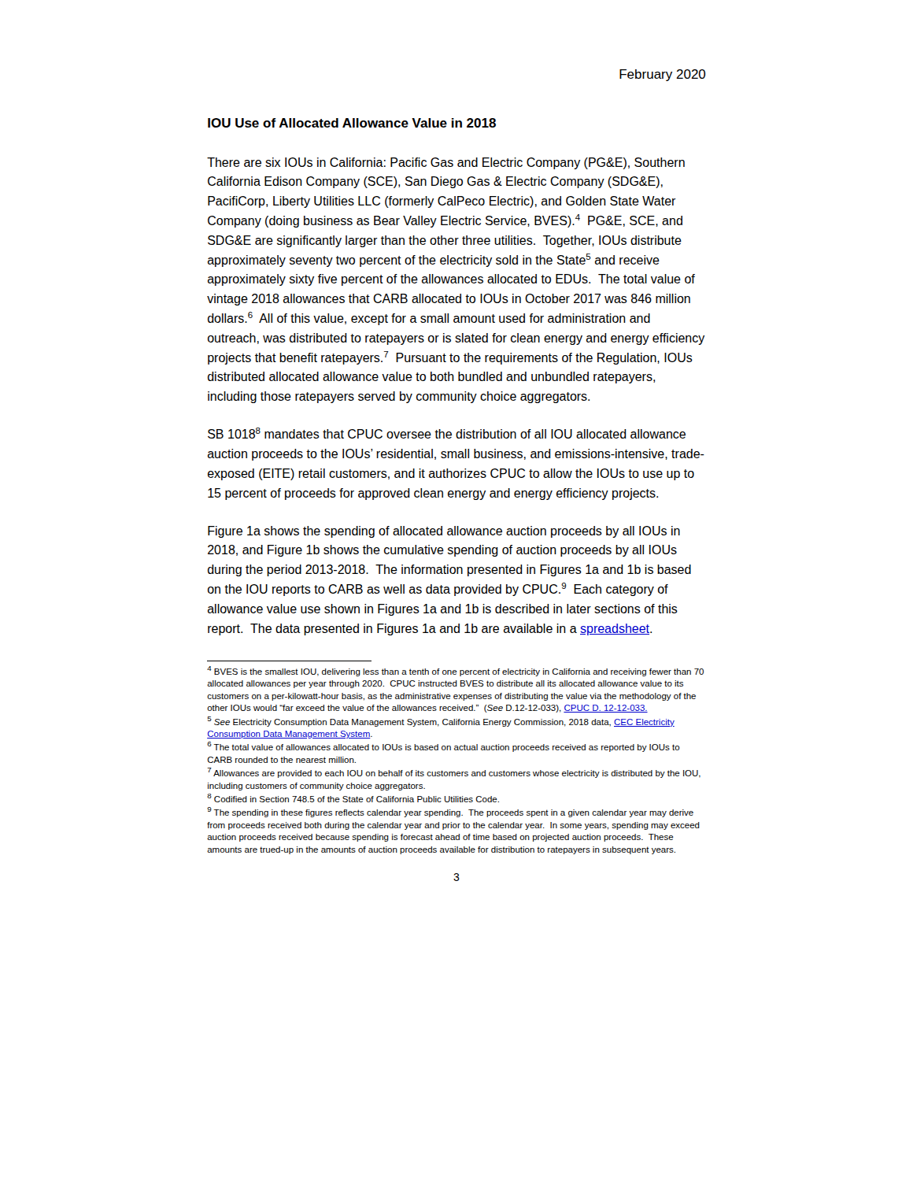February 2020
IOU Use of Allocated Allowance Value in 2018
There are six IOUs in California: Pacific Gas and Electric Company (PG&E), Southern California Edison Company (SCE), San Diego Gas & Electric Company (SDG&E), PacifiCorp, Liberty Utilities LLC (formerly CalPeco Electric), and Golden State Water Company (doing business as Bear Valley Electric Service, BVES).4 PG&E, SCE, and SDG&E are significantly larger than the other three utilities. Together, IOUs distribute approximately seventy two percent of the electricity sold in the State5 and receive approximately sixty five percent of the allowances allocated to EDUs. The total value of vintage 2018 allowances that CARB allocated to IOUs in October 2017 was 846 million dollars.6 All of this value, except for a small amount used for administration and outreach, was distributed to ratepayers or is slated for clean energy and energy efficiency projects that benefit ratepayers.7 Pursuant to the requirements of the Regulation, IOUs distributed allocated allowance value to both bundled and unbundled ratepayers, including those ratepayers served by community choice aggregators.
SB 10188 mandates that CPUC oversee the distribution of all IOU allocated allowance auction proceeds to the IOUs’ residential, small business, and emissions-intensive, trade-exposed (EITE) retail customers, and it authorizes CPUC to allow the IOUs to use up to 15 percent of proceeds for approved clean energy and energy efficiency projects.
Figure 1a shows the spending of allocated allowance auction proceeds by all IOUs in 2018, and Figure 1b shows the cumulative spending of auction proceeds by all IOUs during the period 2013-2018. The information presented in Figures 1a and 1b is based on the IOU reports to CARB as well as data provided by CPUC.9 Each category of allowance value use shown in Figures 1a and 1b is described in later sections of this report. The data presented in Figures 1a and 1b are available in a spreadsheet.
4 BVES is the smallest IOU, delivering less than a tenth of one percent of electricity in California and receiving fewer than 70 allocated allowances per year through 2020. CPUC instructed BVES to distribute all its allocated allowance value to its customers on a per-kilowatt-hour basis, as the administrative expenses of distributing the value via the methodology of the other IOUs would “far exceed the value of the allowances received.” (See D.12-12-033), CPUC D. 12-12-033.
5 See Electricity Consumption Data Management System, California Energy Commission, 2018 data, CEC Electricity Consumption Data Management System.
6 The total value of allowances allocated to IOUs is based on actual auction proceeds received as reported by IOUs to CARB rounded to the nearest million.
7 Allowances are provided to each IOU on behalf of its customers and customers whose electricity is distributed by the IOU, including customers of community choice aggregators.
8 Codified in Section 748.5 of the State of California Public Utilities Code.
9 The spending in these figures reflects calendar year spending. The proceeds spent in a given calendar year may derive from proceeds received both during the calendar year and prior to the calendar year. In some years, spending may exceed auction proceeds received because spending is forecast ahead of time based on projected auction proceeds. These amounts are trued-up in the amounts of auction proceeds available for distribution to ratepayers in subsequent years.
3